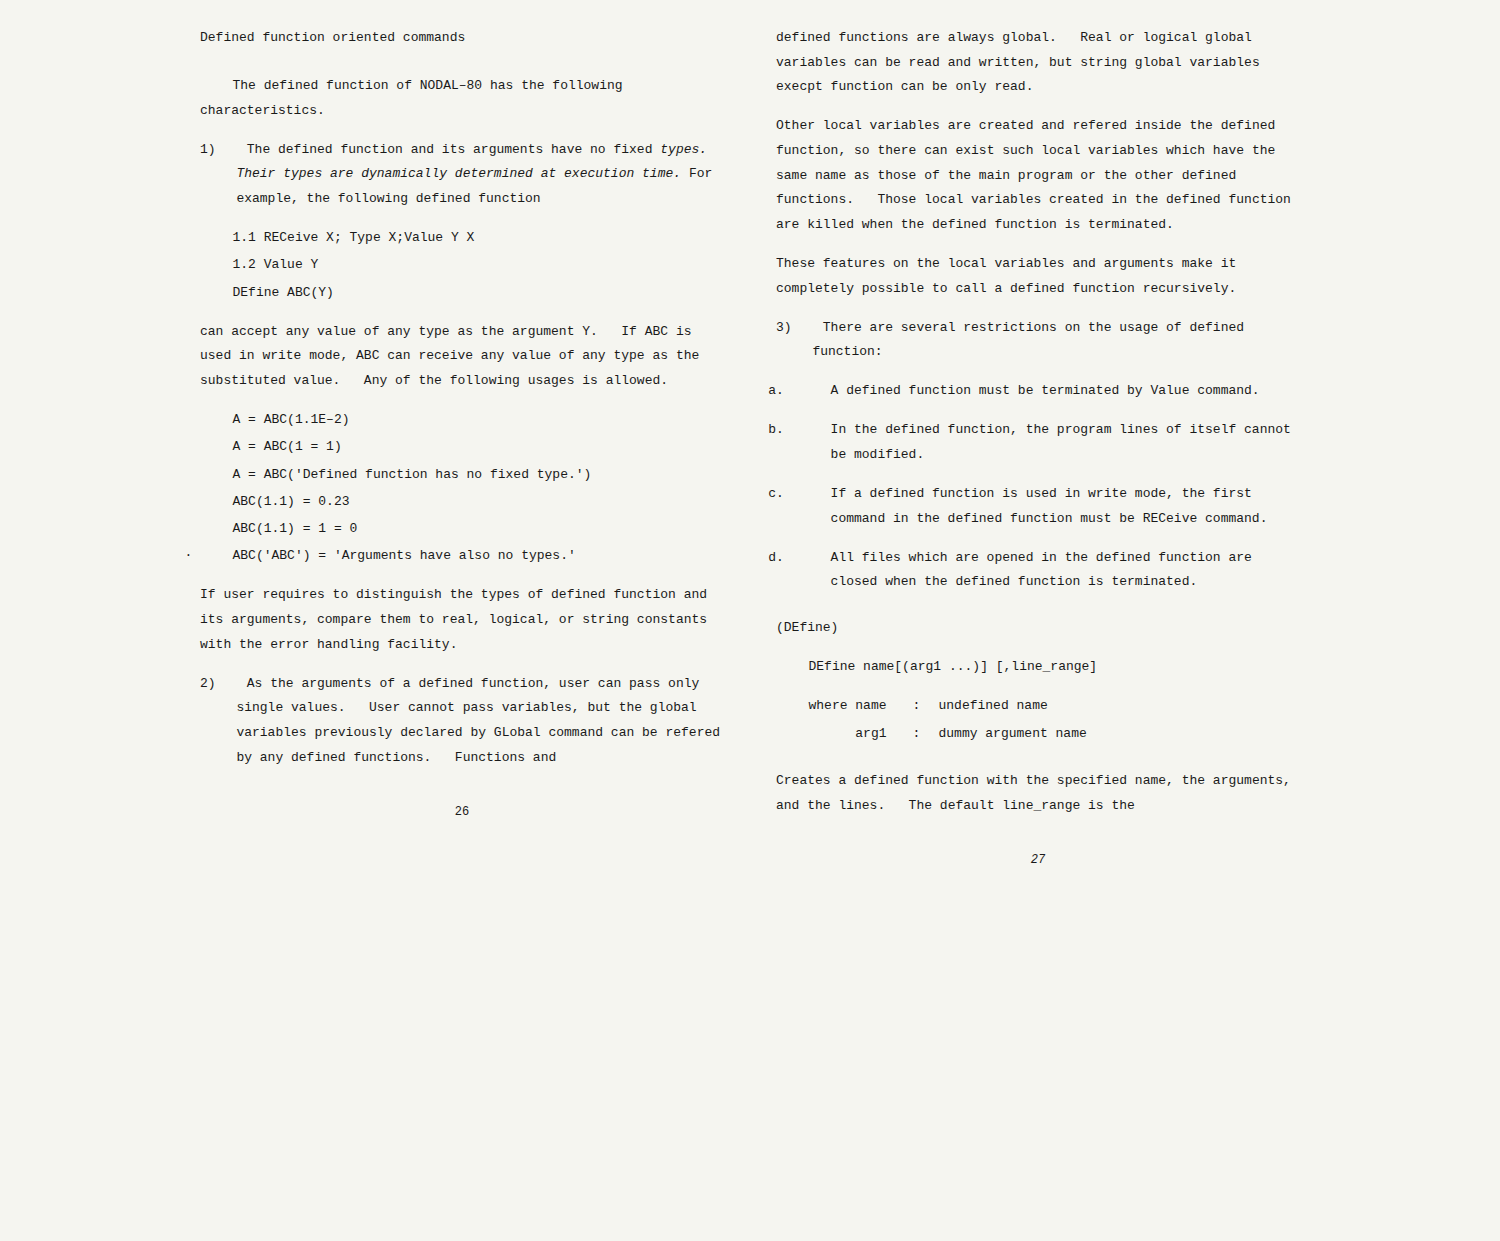Defined function oriented commands
The defined function of NODAL–80 has the following characteristics.
1) The defined function and its arguments have no fixed types. Their types are dynamically determined at execution time. For example, the following defined function
1.1 RECeive X; Type X;Value Y X
1.2 Value Y
DEfine ABC(Y)
can accept any value of any type as the argument Y. If ABC is used in write mode, ABC can receive any value of any type as the substituted value. Any of the following usages is allowed.
A = ABC(1.1E–2)
A = ABC(1 = 1)
A = ABC('Defined function has no fixed type.')
ABC(1.1) = 0.23
ABC(1.1) = 1 = 0
·ABC('ABC') = 'Arguments have also no types.'
If user requires to distinguish the types of defined function and its arguments, compare them to real, logical, or string constants with the error handling facility.
2) As the arguments of a defined function, user can pass only single values. User cannot pass variables, but the global variables previously declared by GLobal command can be refered by any defined functions. Functions and
26
defined functions are always global. Real or logical global variables can be read and written, but string global variables execpt function can be only read.
Other local variables are created and refered inside the defined function, so there can exist such local variables which have the same name as those of the main program or the other defined functions. Those local variables created in the defined function are killed when the defined function is terminated.
These features on the local variables and arguments make it completely possible to call a defined function recursively.
3) There are several restrictions on the usage of defined function:
a. A defined function must be terminated by Value command.
b. In the defined function, the program lines of itself cannot be modified.
c. If a defined function is used in write mode, the first command in the defined function must be RECeive command.
d. All files which are opened in the defined function are closed when the defined function is terminated.
(DEfine)
DEfine name[(arg1 ...)] [,line_range]
| where | name | : | undefined name |
| | arg1 | : | dummy argument name |
Creates a defined function with the specified name, the arguments, and the lines. The default line_range is the
27